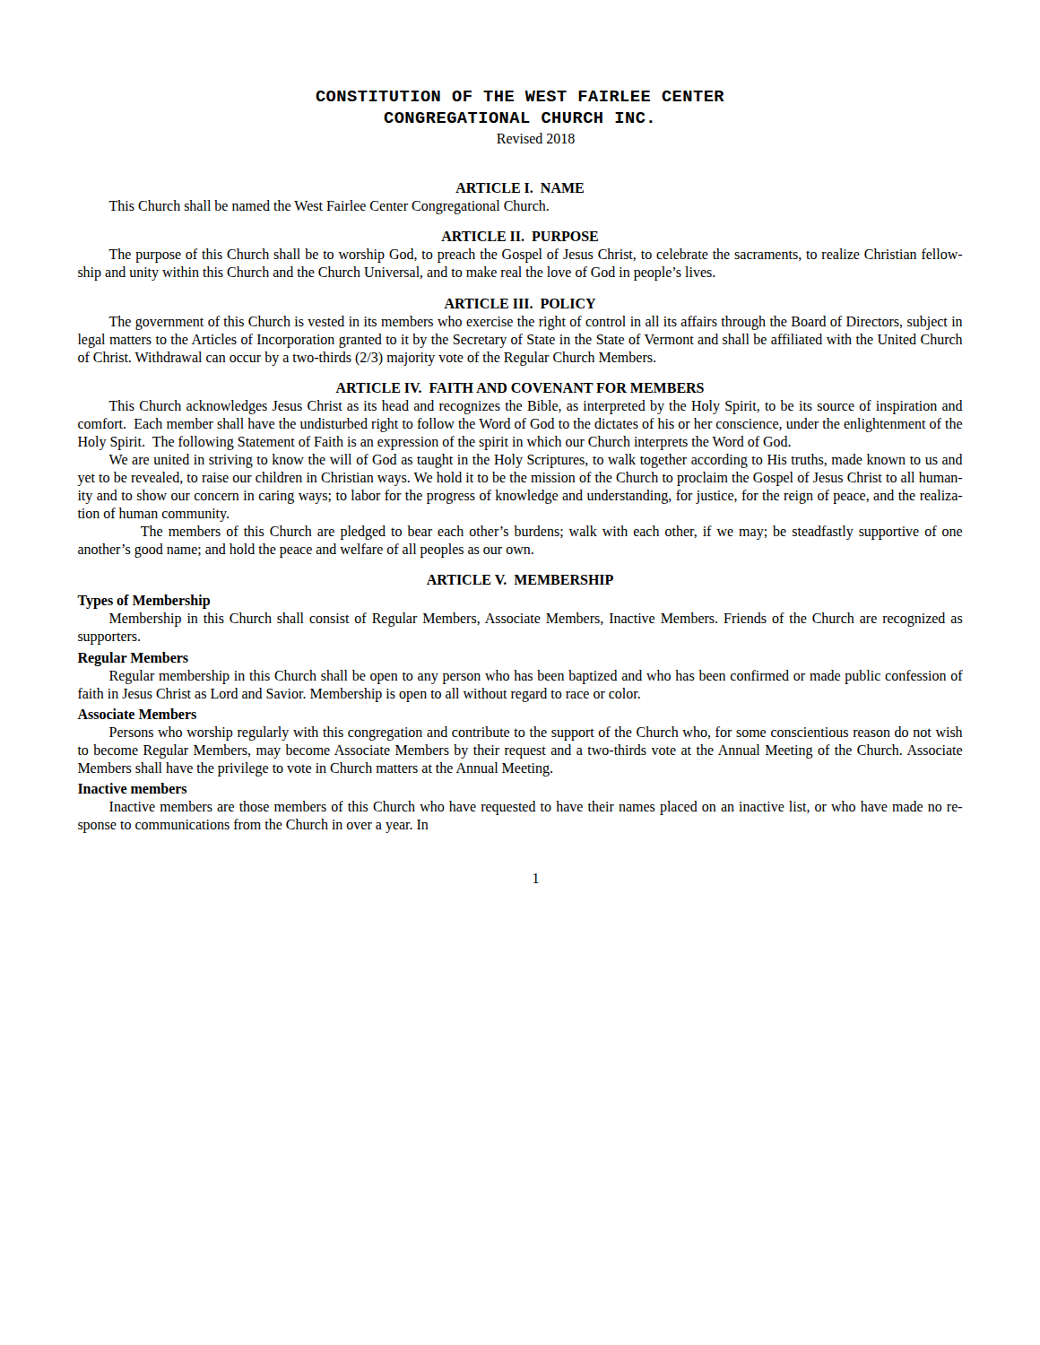CONSTITUTION OF THE WEST FAIRLEE CENTER
CONGREGATIONAL CHURCH INC.
Revised 2018
ARTICLE I. NAME
This Church shall be named the West Fairlee Center Congregational Church.
ARTICLE II. PURPOSE
The purpose of this Church shall be to worship God, to preach the Gospel of Jesus Christ, to celebrate the sacraments, to realize Christian fellowship and unity within this Church and the Church Universal, and to make real the love of God in people’s lives.
ARTICLE III. POLICY
The government of this Church is vested in its members who exercise the right of control in all its affairs through the Board of Directors, subject in legal matters to the Articles of Incorporation granted to it by the Secretary of State in the State of Vermont and shall be affiliated with the United Church of Christ. Withdrawal can occur by a two-thirds (2/3) majority vote of the Regular Church Members.
ARTICLE IV. FAITH AND COVENANT FOR MEMBERS
This Church acknowledges Jesus Christ as its head and recognizes the Bible, as interpreted by the Holy Spirit, to be its source of inspiration and comfort. Each member shall have the undisturbed right to follow the Word of God to the dictates of his or her conscience, under the enlightenment of the Holy Spirit. The following Statement of Faith is an expression of the spirit in which our Church interprets the Word of God.
We are united in striving to know the will of God as taught in the Holy Scriptures, to walk together according to His truths, made known to us and yet to be revealed, to raise our children in Christian ways. We hold it to be the mission of the Church to proclaim the Gospel of Jesus Christ to all humanity and to show our concern in caring ways; to labor for the progress of knowledge and understanding, for justice, for the reign of peace, and the realization of human community.
The members of this Church are pledged to bear each other’s burdens; walk with each other, if we may; be steadfastly supportive of one another’s good name; and hold the peace and welfare of all peoples as our own.
ARTICLE V. MEMBERSHIP
Types of Membership
Membership in this Church shall consist of Regular Members, Associate Members, Inactive Members. Friends of the Church are recognized as supporters.
Regular Members
Regular membership in this Church shall be open to any person who has been baptized and who has been confirmed or made public confession of faith in Jesus Christ as Lord and Savior. Membership is open to all without regard to race or color.
Associate Members
Persons who worship regularly with this congregation and contribute to the support of the Church who, for some conscientious reason do not wish to become Regular Members, may become Associate Members by their request and a two-thirds vote at the Annual Meeting of the Church. Associate Members shall have the privilege to vote in Church matters at the Annual Meeting.
Inactive members
Inactive members are those members of this Church who have requested to have their names placed on an inactive list, or who have made no response to communications from the Church in over a year. In
1